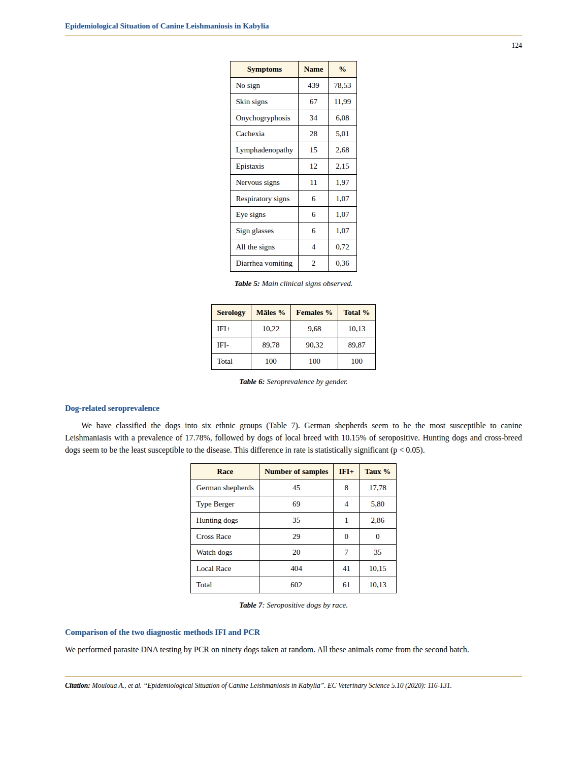Epidemiological Situation of Canine Leishmaniosis in Kabylia
124
| Symptoms | Name | % |
| --- | --- | --- |
| No sign | 439 | 78,53 |
| Skin signs | 67 | 11,99 |
| Onychogryphosis | 34 | 6,08 |
| Cachexia | 28 | 5,01 |
| Lymphadenopathy | 15 | 2,68 |
| Epistaxis | 12 | 2,15 |
| Nervous signs | 11 | 1,97 |
| Respiratory signs | 6 | 1,07 |
| Eye signs | 6 | 1,07 |
| Sign glasses | 6 | 1,07 |
| All the signs | 4 | 0,72 |
| Diarrhea vomiting | 2 | 0,36 |
Table 5: Main clinical signs observed.
| Serology | Mâles % | Females % | Total % |
| --- | --- | --- | --- |
| IFI+ | 10,22 | 9,68 | 10,13 |
| IFI- | 89,78 | 90,32 | 89,87 |
| Total | 100 | 100 | 100 |
Table 6: Seroprevalence by gender.
Dog-related seroprevalence
We have classified the dogs into six ethnic groups (Table 7). German shepherds seem to be the most susceptible to canine Leishmaniasis with a prevalence of 17.78%, followed by dogs of local breed with 10.15% of seropositive. Hunting dogs and cross-breed dogs seem to be the least susceptible to the disease. This difference in rate is statistically significant (p < 0.05).
| Race | Number of samples | IFI+ | Taux % |
| --- | --- | --- | --- |
| German shepherds | 45 | 8 | 17,78 |
| Type Berger | 69 | 4 | 5,80 |
| Hunting dogs | 35 | 1 | 2,86 |
| Cross Race | 29 | 0 | 0 |
| Watch dogs | 20 | 7 | 35 |
| Local Race | 404 | 41 | 10,15 |
| Total | 602 | 61 | 10,13 |
Table 7: Seropositive dogs by race.
Comparison of the two diagnostic methods IFI and PCR
We performed parasite DNA testing by PCR on ninety dogs taken at random. All these animals come from the second batch.
Citation: Mouloua A., et al. “Epidemiological Situation of Canine Leishmaniosis in Kabylia”. EC Veterinary Science 5.10 (2020): 116-131.